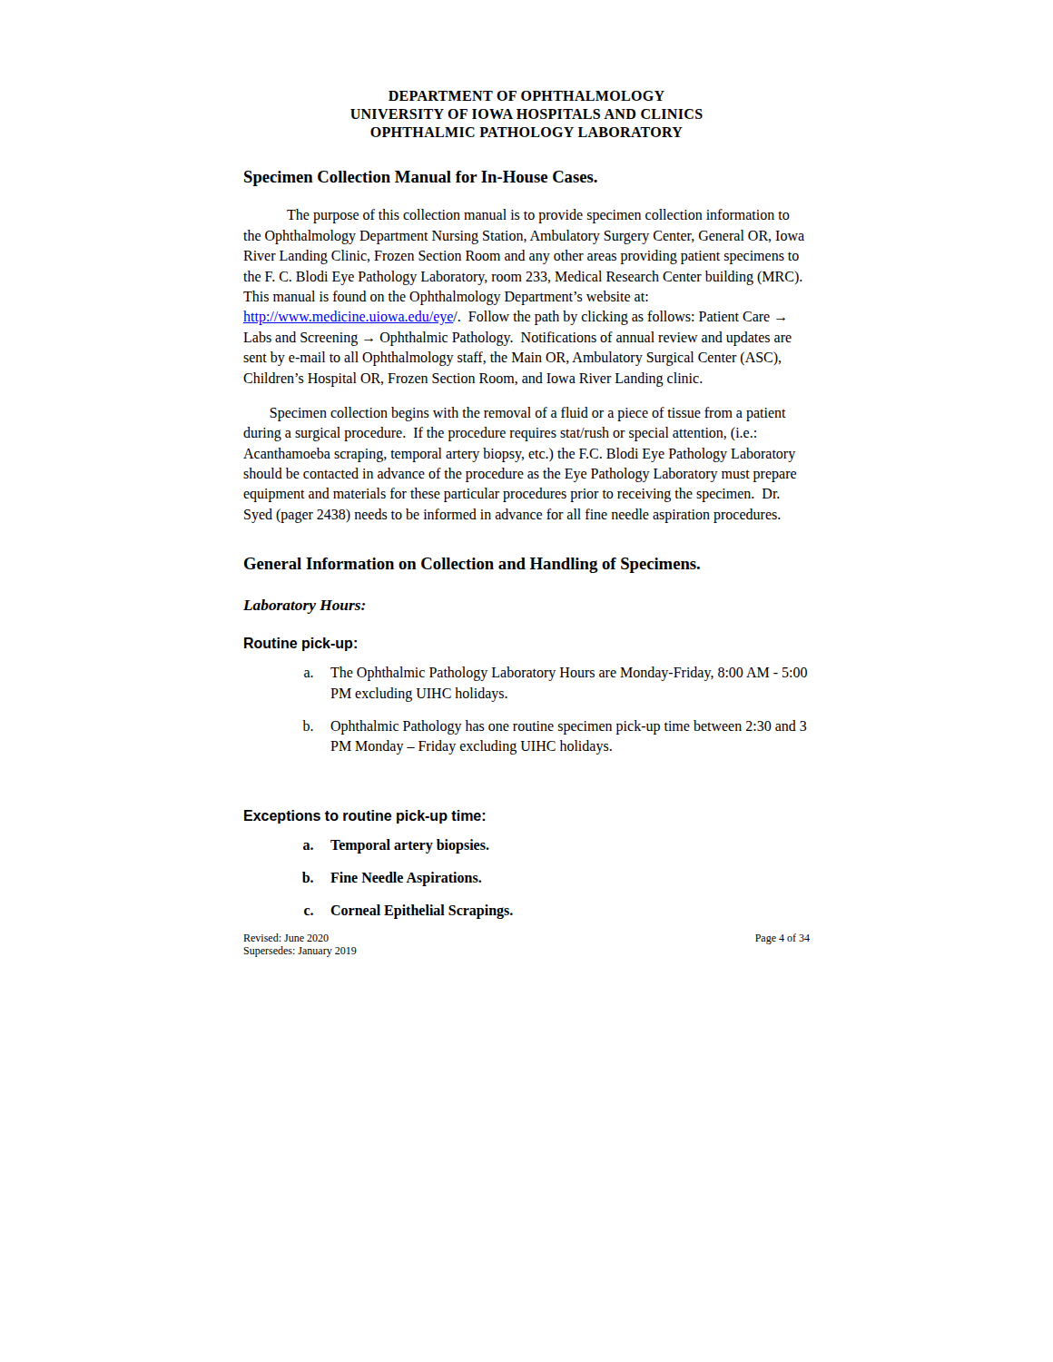DEPARTMENT OF OPHTHALMOLOGY
UNIVERSITY OF IOWA HOSPITALS AND CLINICS
OPHTHALMIC PATHOLOGY LABORATORY
Specimen Collection Manual for In-House Cases.
The purpose of this collection manual is to provide specimen collection information to the Ophthalmology Department Nursing Station, Ambulatory Surgery Center, General OR, Iowa River Landing Clinic, Frozen Section Room and any other areas providing patient specimens to the F. C. Blodi Eye Pathology Laboratory, room 233, Medical Research Center building (MRC). This manual is found on the Ophthalmology Department’s website at: http://www.medicine.uiowa.edu/eye/. Follow the path by clicking as follows: Patient Care → Labs and Screening → Ophthalmic Pathology. Notifications of annual review and updates are sent by e-mail to all Ophthalmology staff, the Main OR, Ambulatory Surgical Center (ASC), Children’s Hospital OR, Frozen Section Room, and Iowa River Landing clinic.
Specimen collection begins with the removal of a fluid or a piece of tissue from a patient during a surgical procedure. If the procedure requires stat/rush or special attention, (i.e.: Acanthamoeba scraping, temporal artery biopsy, etc.) the F.C. Blodi Eye Pathology Laboratory should be contacted in advance of the procedure as the Eye Pathology Laboratory must prepare equipment and materials for these particular procedures prior to receiving the specimen. Dr. Syed (pager 2438) needs to be informed in advance for all fine needle aspiration procedures.
General Information on Collection and Handling of Specimens.
Laboratory Hours:
Routine pick-up:
The Ophthalmic Pathology Laboratory Hours are Monday-Friday, 8:00 AM - 5:00 PM excluding UIHC holidays.
Ophthalmic Pathology has one routine specimen pick-up time between 2:30 and 3 PM Monday – Friday excluding UIHC holidays.
Exceptions to routine pick-up time:
Temporal artery biopsies.
Fine Needle Aspirations.
Corneal Epithelial Scrapings.
Revised: June 2020
Supersedes: January 2019
Page 4 of 34